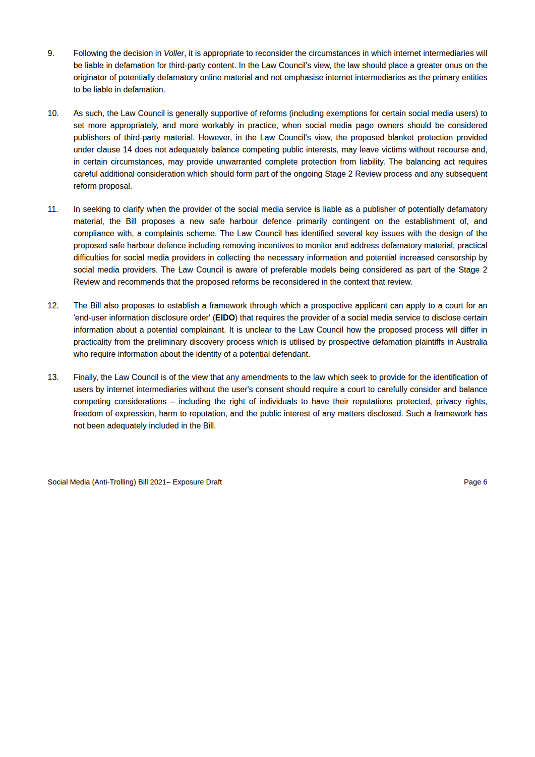Following the decision in Voller, it is appropriate to reconsider the circumstances in which internet intermediaries will be liable in defamation for third-party content. In the Law Council's view, the law should place a greater onus on the originator of potentially defamatory online material and not emphasise internet intermediaries as the primary entities to be liable in defamation.
As such, the Law Council is generally supportive of reforms (including exemptions for certain social media users) to set more appropriately, and more workably in practice, when social media page owners should be considered publishers of third-party material. However, in the Law Council's view, the proposed blanket protection provided under clause 14 does not adequately balance competing public interests, may leave victims without recourse and, in certain circumstances, may provide unwarranted complete protection from liability. The balancing act requires careful additional consideration which should form part of the ongoing Stage 2 Review process and any subsequent reform proposal.
In seeking to clarify when the provider of the social media service is liable as a publisher of potentially defamatory material, the Bill proposes a new safe harbour defence primarily contingent on the establishment of, and compliance with, a complaints scheme. The Law Council has identified several key issues with the design of the proposed safe harbour defence including removing incentives to monitor and address defamatory material, practical difficulties for social media providers in collecting the necessary information and potential increased censorship by social media providers. The Law Council is aware of preferable models being considered as part of the Stage 2 Review and recommends that the proposed reforms be reconsidered in the context that review.
The Bill also proposes to establish a framework through which a prospective applicant can apply to a court for an 'end-user information disclosure order' (EIDO) that requires the provider of a social media service to disclose certain information about a potential complainant. It is unclear to the Law Council how the proposed process will differ in practicality from the preliminary discovery process which is utilised by prospective defamation plaintiffs in Australia who require information about the identity of a potential defendant.
Finally, the Law Council is of the view that any amendments to the law which seek to provide for the identification of users by internet intermediaries without the user's consent should require a court to carefully consider and balance competing considerations – including the right of individuals to have their reputations protected, privacy rights, freedom of expression, harm to reputation, and the public interest of any matters disclosed. Such a framework has not been adequately included in the Bill.
Social Media (Anti-Trolling) Bill 2021– Exposure Draft Page 6